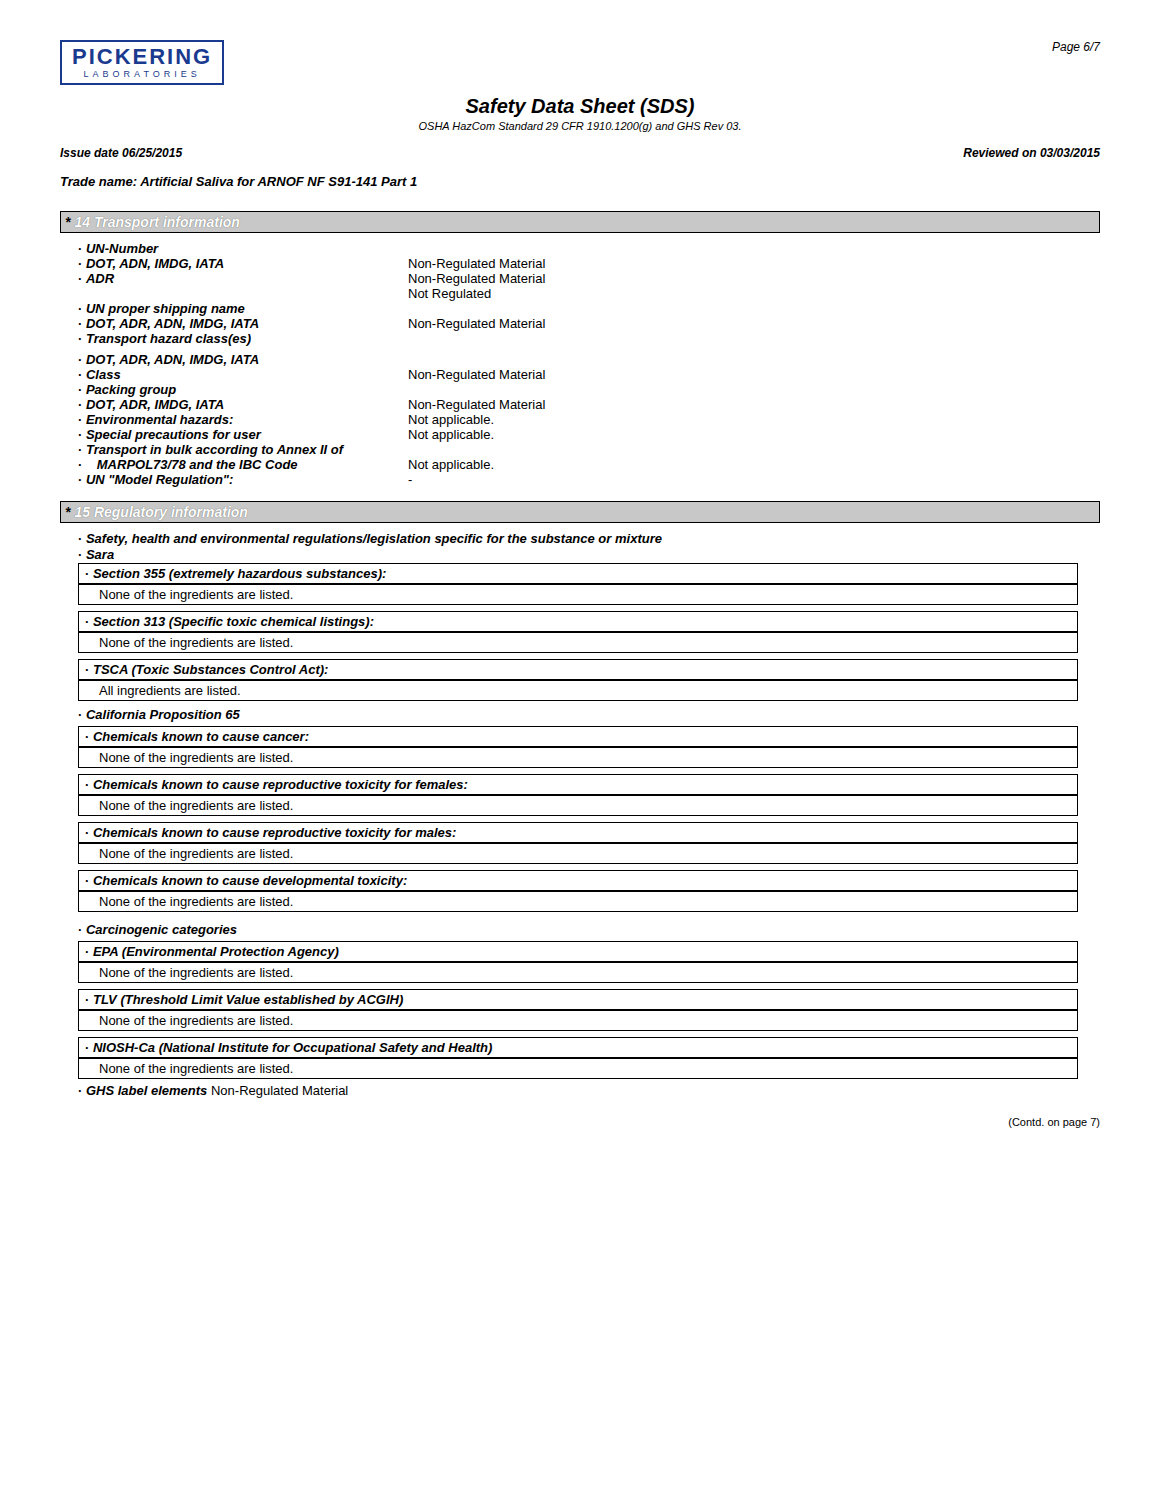PICKERING
LABORATORIES
Page 6/7
Safety Data Sheet (SDS)
OSHA HazCom Standard 29 CFR 1910.1200(g) and GHS Rev 03.
Issue date 06/25/2015
Reviewed on 03/03/2015
Trade name: Artificial Saliva for ARNOF NF S91-141 Part 1
*14 Transport information
UN-Number
DOT, ADN, IMDG, IATA
Non-Regulated Material
ADR
Non-Regulated Material
Not Regulated
UN proper shipping name
DOT, ADR, ADN, IMDG, IATA
Non-Regulated Material
Transport hazard class(es)
DOT, ADR, ADN, IMDG, IATA
Class
Non-Regulated Material
Packing group
DOT, ADR, IMDG, IATA
Non-Regulated Material
Environmental hazards:
Not applicable.
Special precautions for user
Not applicable.
Transport in bulk according to Annex II of
MARPOL73/78 and the IBC Code
Not applicable.
UN "Model Regulation":
-
*15 Regulatory information
Safety, health and environmental regulations/legislation specific for the substance or mixture
Sara
Section 355 (extremely hazardous substances):
None of the ingredients are listed.
Section 313 (Specific toxic chemical listings):
None of the ingredients are listed.
TSCA (Toxic Substances Control Act):
All ingredients are listed.
California Proposition 65
Chemicals known to cause cancer:
None of the ingredients are listed.
Chemicals known to cause reproductive toxicity for females:
None of the ingredients are listed.
Chemicals known to cause reproductive toxicity for males:
None of the ingredients are listed.
Chemicals known to cause developmental toxicity:
None of the ingredients are listed.
Carcinogenic categories
EPA (Environmental Protection Agency)
None of the ingredients are listed.
TLV (Threshold Limit Value established by ACGIH)
None of the ingredients are listed.
NIOSH-Ca (National Institute for Occupational Safety and Health)
None of the ingredients are listed.
GHS label elements Non-Regulated Material
(Contd. on page 7)